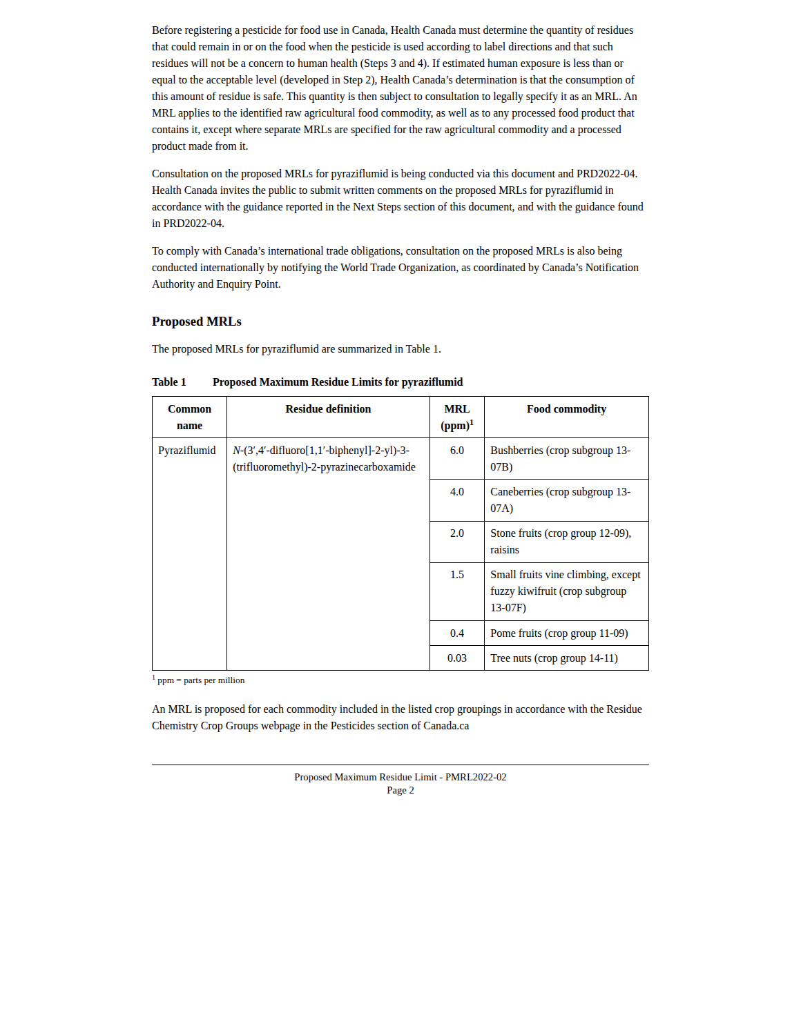Before registering a pesticide for food use in Canada, Health Canada must determine the quantity of residues that could remain in or on the food when the pesticide is used according to label directions and that such residues will not be a concern to human health (Steps 3 and 4). If estimated human exposure is less than or equal to the acceptable level (developed in Step 2), Health Canada’s determination is that the consumption of this amount of residue is safe. This quantity is then subject to consultation to legally specify it as an MRL. An MRL applies to the identified raw agricultural food commodity, as well as to any processed food product that contains it, except where separate MRLs are specified for the raw agricultural commodity and a processed product made from it.
Consultation on the proposed MRLs for pyraziflumid is being conducted via this document and PRD2022-04. Health Canada invites the public to submit written comments on the proposed MRLs for pyraziflumid in accordance with the guidance reported in the Next Steps section of this document, and with the guidance found in PRD2022-04.
To comply with Canada’s international trade obligations, consultation on the proposed MRLs is also being conducted internationally by notifying the World Trade Organization, as coordinated by Canada’s Notification Authority and Enquiry Point.
Proposed MRLs
The proposed MRLs for pyraziflumid are summarized in Table 1.
Table 1 Proposed Maximum Residue Limits for pyraziflumid
| Common name | Residue definition | MRL (ppm) 1 | Food commodity |
| --- | --- | --- | --- |
| Pyraziflumid | N -(3′,4′-difluoro[1,1′-biphenyl]-2-yl)-3-(trifluoromethyl)-2-pyrazinecarboxamide | 6.0 | Bushberries (crop subgroup 13-07B) |
| 4.0 | Caneberries (crop subgroup 13-07A) |
| 2.0 | Stone fruits (crop group 12-09), raisins |
| 1.5 | Small fruits vine climbing, except fuzzy kiwifruit (crop subgroup 13-07F) |
| 0.4 | Pome fruits (crop group 11-09) |
| 0.03 | Tree nuts (crop group 14-11) |
1 ppm = parts per million
An MRL is proposed for each commodity included in the listed crop groupings in accordance with the Residue Chemistry Crop Groups webpage in the Pesticides section of Canada.ca
Proposed Maximum Residue Limit - PMRL2022-02
Page 2